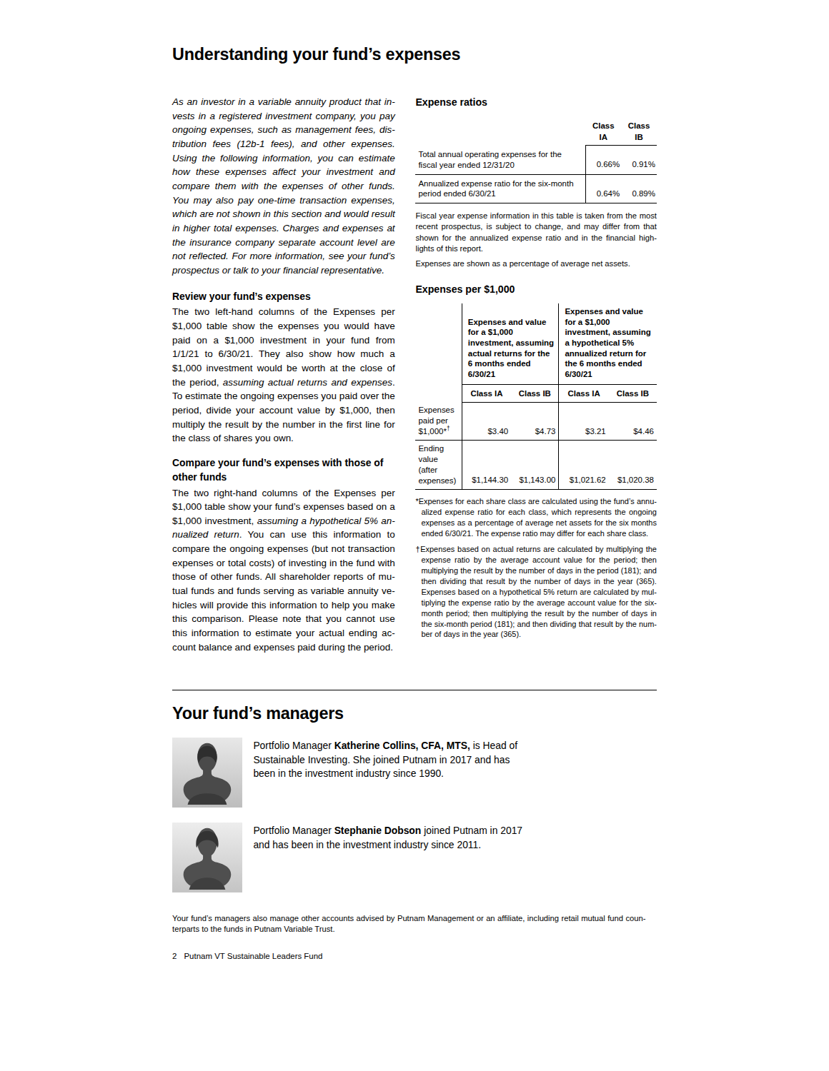Understanding your fund’s expenses
As an investor in a variable annuity product that invests in a registered investment company, you pay ongoing expenses, such as management fees, distribution fees (12b-1 fees), and other expenses. Using the following information, you can estimate how these expenses affect your investment and compare them with the expenses of other funds. You may also pay one-time transaction expenses, which are not shown in this section and would result in higher total expenses. Charges and expenses at the insurance company separate account level are not reflected. For more information, see your fund’s prospectus or talk to your financial representative.
Review your fund’s expenses
The two left-hand columns of the Expenses per $1,000 table show the expenses you would have paid on a $1,000 investment in your fund from 1/1/21 to 6/30/21. They also show how much a $1,000 investment would be worth at the close of the period, assuming actual returns and expenses. To estimate the ongoing expenses you paid over the period, divide your account value by $1,000, then multiply the result by the number in the first line for the class of shares you own.
Compare your fund’s expenses with those of other funds
The two right-hand columns of the Expenses per $1,000 table show your fund’s expenses based on a $1,000 investment, assuming a hypothetical 5% annualized return. You can use this information to compare the ongoing expenses (but not transaction expenses or total costs) of investing in the fund with those of other funds. All shareholder reports of mutual funds and funds serving as variable annuity vehicles will provide this information to help you make this comparison. Please note that you cannot use this information to estimate your actual ending account balance and expenses paid during the period.
Expense ratios
| | Class IA | Class IB |
| --- | --- | --- |
| Total annual operating expenses for the fiscal year ended 12/31/20 | 0.66% | 0.91% |
| Annualized expense ratio for the six-month period ended 6/30/21 | 0.64% | 0.89% |
Fiscal year expense information in this table is taken from the most recent prospectus, is subject to change, and may differ from that shown for the annualized expense ratio and in the financial highlights of this report.
Expenses are shown as a percentage of average net assets.
Expenses per $1,000
| | Expenses and value for a $1,000 investment, assuming actual returns for the 6 months ended 6/30/21 | Expenses and value for a $1,000 investment, assuming a hypothetical 5% annualized return for the 6 months ended 6/30/21 |
| --- | --- | --- |
| | Class IA | Class IB | Class IA | Class IB |
| Expenses paid per $1,000* † | $3.40 | $4.73 | $3.21 | $4.46 |
| Ending value (after expenses) | $1,144.30 | $1,143.00 | $1,021.62 | $1,020.38 |
*Expenses for each share class are calculated using the fund’s annualized expense ratio for each class, which represents the ongoing expenses as a percentage of average net assets for the six months ended 6/30/21. The expense ratio may differ for each share class.
†Expenses based on actual returns are calculated by multiplying the expense ratio by the average account value for the period; then multiplying the result by the number of days in the period (181); and then dividing that result by the number of days in the year (365). Expenses based on a hypothetical 5% return are calculated by multiplying the expense ratio by the average account value for the six-month period; then multiplying the result by the number of days in the six-month period (181); and then dividing that result by the number of days in the year (365).
Your fund’s managers
Portfolio Manager Katherine Collins, CFA, MTS, is Head of Sustainable Investing. She joined Putnam in 2017 and has been in the investment industry since 1990.
Portfolio Manager Stephanie Dobson joined Putnam in 2017 and has been in the investment industry since 2011.
Your fund’s managers also manage other accounts advised by Putnam Management or an affiliate, including retail mutual fund counterparts to the funds in Putnam Variable Trust.
2 Putnam VT Sustainable Leaders Fund